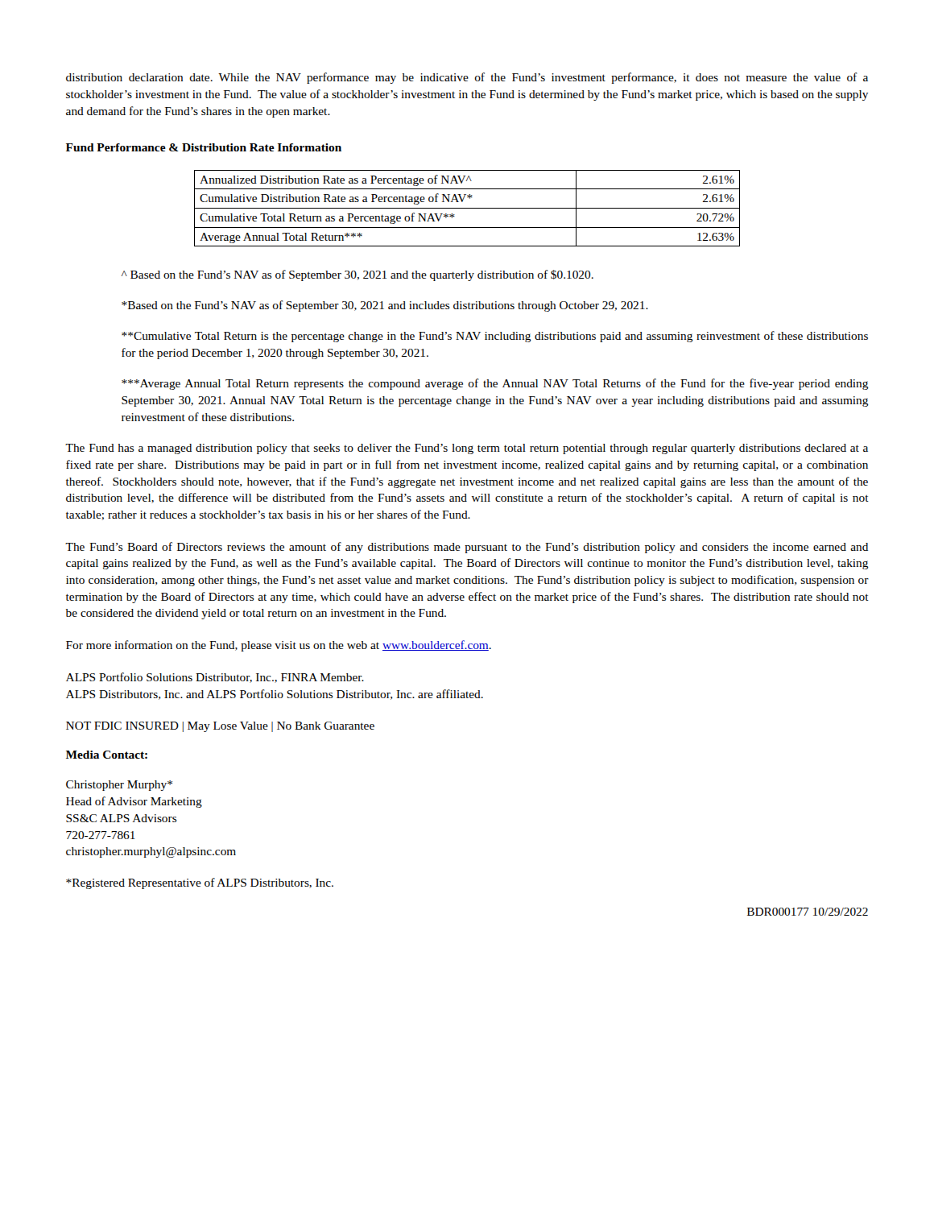distribution declaration date. While the NAV performance may be indicative of the Fund’s investment performance, it does not measure the value of a stockholder’s investment in the Fund. The value of a stockholder’s investment in the Fund is determined by the Fund’s market price, which is based on the supply and demand for the Fund’s shares in the open market.
Fund Performance & Distribution Rate Information
| Annualized Distribution Rate as a Percentage of NAV^ | 2.61% |
| Cumulative Distribution Rate as a Percentage of NAV* | 2.61% |
| Cumulative Total Return as a Percentage of NAV** | 20.72% |
| Average Annual Total Return*** | 12.63% |
^ Based on the Fund’s NAV as of September 30, 2021 and the quarterly distribution of $0.1020.
*Based on the Fund’s NAV as of September 30, 2021 and includes distributions through October 29, 2021.
**Cumulative Total Return is the percentage change in the Fund’s NAV including distributions paid and assuming reinvestment of these distributions for the period December 1, 2020 through September 30, 2021.
***Average Annual Total Return represents the compound average of the Annual NAV Total Returns of the Fund for the five-year period ending September 30, 2021. Annual NAV Total Return is the percentage change in the Fund’s NAV over a year including distributions paid and assuming reinvestment of these distributions.
The Fund has a managed distribution policy that seeks to deliver the Fund’s long term total return potential through regular quarterly distributions declared at a fixed rate per share. Distributions may be paid in part or in full from net investment income, realized capital gains and by returning capital, or a combination thereof. Stockholders should note, however, that if the Fund’s aggregate net investment income and net realized capital gains are less than the amount of the distribution level, the difference will be distributed from the Fund’s assets and will constitute a return of the stockholder’s capital. A return of capital is not taxable; rather it reduces a stockholder’s tax basis in his or her shares of the Fund.
The Fund’s Board of Directors reviews the amount of any distributions made pursuant to the Fund’s distribution policy and considers the income earned and capital gains realized by the Fund, as well as the Fund’s available capital. The Board of Directors will continue to monitor the Fund’s distribution level, taking into consideration, among other things, the Fund’s net asset value and market conditions. The Fund’s distribution policy is subject to modification, suspension or termination by the Board of Directors at any time, which could have an adverse effect on the market price of the Fund’s shares. The distribution rate should not be considered the dividend yield or total return on an investment in the Fund.
For more information on the Fund, please visit us on the web at www.bouldercef.com.
ALPS Portfolio Solutions Distributor, Inc., FINRA Member.
ALPS Distributors, Inc. and ALPS Portfolio Solutions Distributor, Inc. are affiliated.
NOT FDIC INSURED | May Lose Value | No Bank Guarantee
Media Contact:
Christopher Murphy*
Head of Advisor Marketing
SS&C ALPS Advisors
720-277-7861
christopher.murphyl@alpsinc.com
*Registered Representative of ALPS Distributors, Inc.
BDR000177 10/29/2022